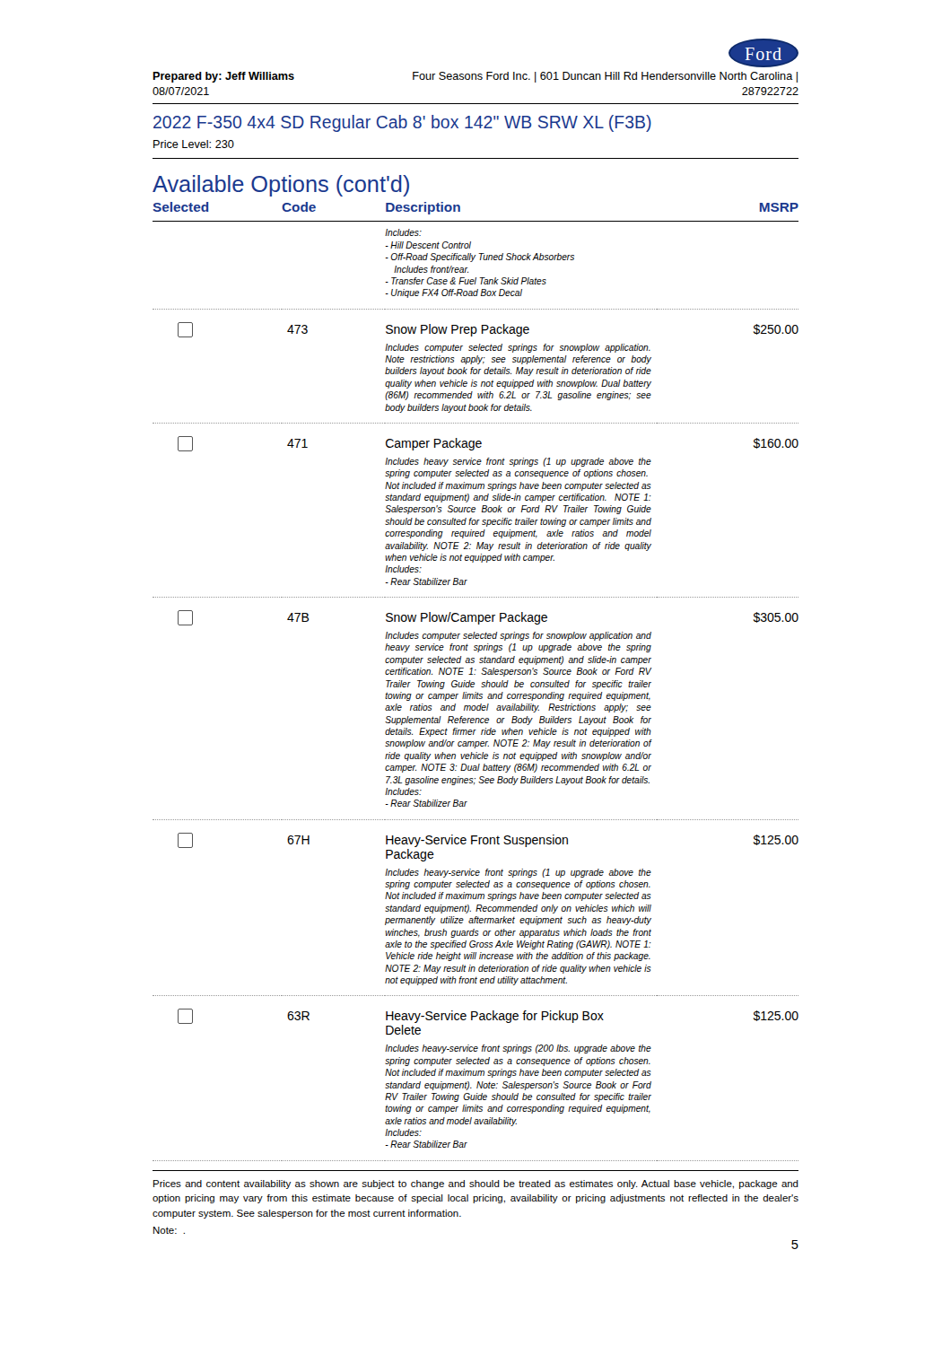Ford
Prepared by: Jeff Williams
08/07/2021
Four Seasons Ford Inc. | 601 Duncan Hill Rd Hendersonville North Carolina |
287922722
2022 F-350 4x4 SD Regular Cab 8' box 142" WB SRW XL (F3B)
Price Level: 230
Available Options (cont'd)
| Selected | Code | Description | MSRP |
| --- | --- | --- | --- |
| | | Includes: - Hill Descent Control - Off-Road Specifically Tuned Shock Absorbers Includes front/rear. - Transfer Case & Fuel Tank Skid Plates - Unique FX4 Off-Road Box Decal |
| | 473 | Snow Plow Prep Package Includes computer selected springs for snowplow application. Note restrictions apply; see supplemental reference or body builders layout book for details. May result in deterioration of ride quality when vehicle is not equipped with snowplow. Dual battery (86M) recommended with 6.2L or 7.3L gasoline engines; see body builders layout book for details. | $250.00 |
| | 471 | Camper Package Includes heavy service front springs (1 up upgrade above the spring computer selected as a consequence of options chosen. Not included if maximum springs have been computer selected as standard equipment) and slide-in camper certification. NOTE 1: Salesperson's Source Book or Ford RV Trailer Towing Guide should be consulted for specific trailer towing or camper limits and corresponding required equipment, axle ratios and model availability. NOTE 2: May result in deterioration of ride quality when vehicle is not equipped with camper. Includes: - Rear Stabilizer Bar | $160.00 |
| | 47B | Snow Plow/Camper Package Includes computer selected springs for snowplow application and heavy service front springs (1 up upgrade above the spring computer selected as standard equipment) and slide-in camper certification. NOTE 1: Salesperson's Source Book or Ford RV Trailer Towing Guide should be consulted for specific trailer towing or camper limits and corresponding required equipment, axle ratios and model availability. Restrictions apply; see Supplemental Reference or Body Builders Layout Book for details. Expect firmer ride when vehicle is not equipped with snowplow and/or camper. NOTE 2: May result in deterioration of ride quality when vehicle is not equipped with snowplow and/or camper. NOTE 3: Dual battery (86M) recommended with 6.2L or 7.3L gasoline engines; See Body Builders Layout Book for details. Includes: - Rear Stabilizer Bar | $305.00 |
| | 67H | Heavy-Service Front Suspension Package Includes heavy-service front springs (1 up upgrade above the spring computer selected as a consequence of options chosen. Not included if maximum springs have been computer selected as standard equipment). Recommended only on vehicles which will permanently utilize aftermarket equipment such as heavy-duty winches, brush guards or other apparatus which loads the front axle to the specified Gross Axle Weight Rating (GAWR). NOTE 1: Vehicle ride height will increase with the addition of this package. NOTE 2: May result in deterioration of ride quality when vehicle is not equipped with front end utility attachment. | $125.00 |
| | 63R | Heavy-Service Package for Pickup Box Delete Includes heavy-service front springs (200 lbs. upgrade above the spring computer selected as a consequence of options chosen. Not included if maximum springs have been computer selected as standard equipment). Note: Salesperson's Source Book or Ford RV Trailer Towing Guide should be consulted for specific trailer towing or camper limits and corresponding required equipment, axle ratios and model availability. Includes: - Rear Stabilizer Bar | $125.00 |
Prices and content availability as shown are subject to change and should be treated as estimates only. Actual base vehicle, package and option pricing may vary from this estimate because of special local pricing, availability or pricing adjustments not reflected in the dealer's computer system. See salesperson for the most current information.
Note: .
5